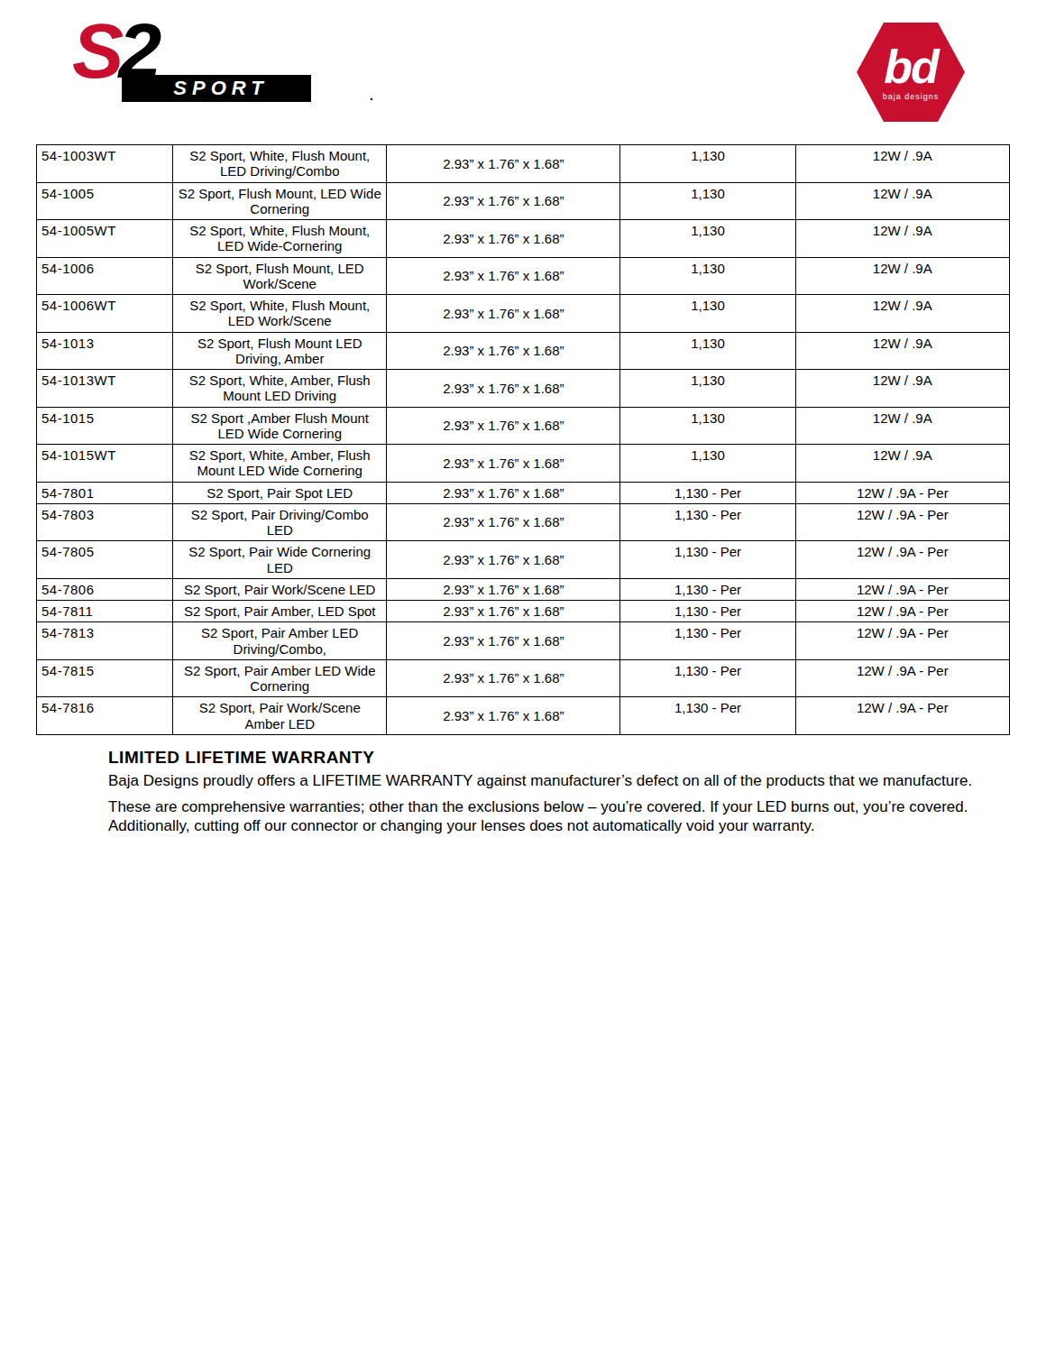S2
SPORT
.
bd
baja designs
| 54-1003WT | S2 Sport, White, Flush Mount, LED Driving/Combo | 2.93” x 1.76” x 1.68” | 1,130 | 12W / .9A |
| 54-1005 | S2 Sport, Flush Mount, LED Wide Cornering | 2.93” x 1.76” x 1.68” | 1,130 | 12W / .9A |
| 54-1005WT | S2 Sport, White, Flush Mount, LED Wide-Cornering | 2.93” x 1.76” x 1.68” | 1,130 | 12W / .9A |
| 54-1006 | S2 Sport, Flush Mount, LED Work/Scene | 2.93” x 1.76” x 1.68” | 1,130 | 12W / .9A |
| 54-1006WT | S2 Sport, White, Flush Mount, LED Work/Scene | 2.93” x 1.76” x 1.68” | 1,130 | 12W / .9A |
| 54-1013 | S2 Sport, Flush Mount LED Driving, Amber | 2.93” x 1.76” x 1.68” | 1,130 | 12W / .9A |
| 54-1013WT | S2 Sport, White, Amber, Flush Mount LED Driving | 2.93” x 1.76” x 1.68” | 1,130 | 12W / .9A |
| 54-1015 | S2 Sport ,Amber Flush Mount LED Wide Cornering | 2.93” x 1.76” x 1.68” | 1,130 | 12W / .9A |
| 54-1015WT | S2 Sport, White, Amber, Flush Mount LED Wide Cornering | 2.93” x 1.76” x 1.68” | 1,130 | 12W / .9A |
| 54-7801 | S2 Sport, Pair Spot LED | 2.93” x 1.76” x 1.68” | 1,130 - Per | 12W / .9A - Per |
| 54-7803 | S2 Sport, Pair Driving/Combo LED | 2.93” x 1.76” x 1.68” | 1,130 - Per | 12W / .9A - Per |
| 54-7805 | S2 Sport, Pair Wide Cornering LED | 2.93” x 1.76” x 1.68” | 1,130 - Per | 12W / .9A - Per |
| 54-7806 | S2 Sport, Pair Work/Scene LED | 2.93” x 1.76” x 1.68” | 1,130 - Per | 12W / .9A - Per |
| 54-7811 | S2 Sport, Pair Amber, LED Spot | 2.93” x 1.76” x 1.68” | 1,130 - Per | 12W / .9A - Per |
| 54-7813 | S2 Sport, Pair Amber LED Driving/Combo, | 2.93” x 1.76” x 1.68” | 1,130 - Per | 12W / .9A - Per |
| 54-7815 | S2 Sport, Pair Amber LED Wide Cornering | 2.93” x 1.76” x 1.68” | 1,130 - Per | 12W / .9A - Per |
| 54-7816 | S2 Sport, Pair Work/Scene Amber LED | 2.93” x 1.76” x 1.68” | 1,130 - Per | 12W / .9A - Per |
LIMITED LIFETIME WARRANTY
Baja Designs proudly offers a LIFETIME WARRANTY against manufacturer’s defect on all of the products that we manufacture.
These are comprehensive warranties; other than the exclusions below – you’re covered. If your LED burns out, you’re covered. Additionally, cutting off our connector or changing your lenses does not automatically void your warranty.